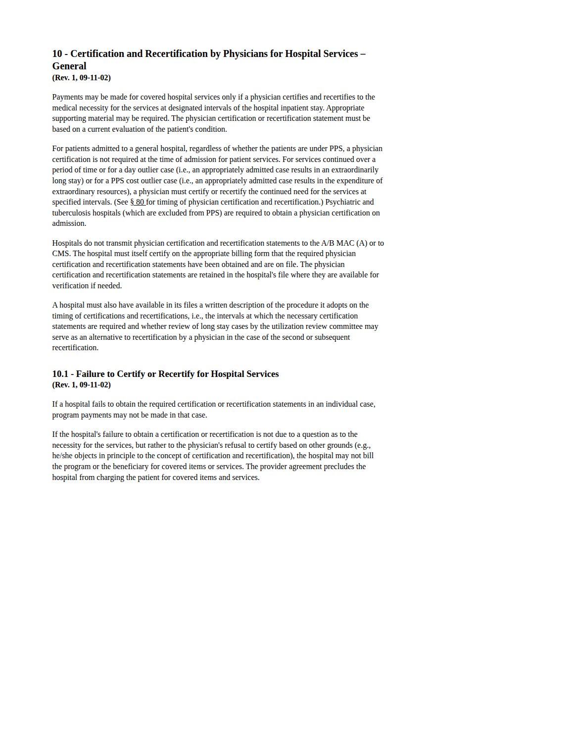10 - Certification and Recertification by Physicians for Hospital Services – General
(Rev. 1, 09-11-02)
Payments may be made for covered hospital services only if a physician certifies and recertifies to the medical necessity for the services at designated intervals of the hospital inpatient stay. Appropriate supporting material may be required. The physician certification or recertification statement must be based on a current evaluation of the patient's condition.
For patients admitted to a general hospital, regardless of whether the patients are under PPS, a physician certification is not required at the time of admission for patient services. For services continued over a period of time or for a day outlier case (i.e., an appropriately admitted case results in an extraordinarily long stay) or for a PPS cost outlier case (i.e., an appropriately admitted case results in the expenditure of extraordinary resources), a physician must certify or recertify the continued need for the services at specified intervals. (See § 80 for timing of physician certification and recertification.) Psychiatric and tuberculosis hospitals (which are excluded from PPS) are required to obtain a physician certification on admission.
Hospitals do not transmit physician certification and recertification statements to the A/B MAC (A) or to CMS. The hospital must itself certify on the appropriate billing form that the required physician certification and recertification statements have been obtained and are on file. The physician certification and recertification statements are retained in the hospital's file where they are available for verification if needed.
A hospital must also have available in its files a written description of the procedure it adopts on the timing of certifications and recertifications, i.e., the intervals at which the necessary certification statements are required and whether review of long stay cases by the utilization review committee may serve as an alternative to recertification by a physician in the case of the second or subsequent recertification.
10.1 - Failure to Certify or Recertify for Hospital Services
(Rev. 1, 09-11-02)
If a hospital fails to obtain the required certification or recertification statements in an individual case, program payments may not be made in that case.
If the hospital's failure to obtain a certification or recertification is not due to a question as to the necessity for the services, but rather to the physician's refusal to certify based on other grounds (e.g., he/she objects in principle to the concept of certification and recertification), the hospital may not bill the program or the beneficiary for covered items or services. The provider agreement precludes the hospital from charging the patient for covered items and services.